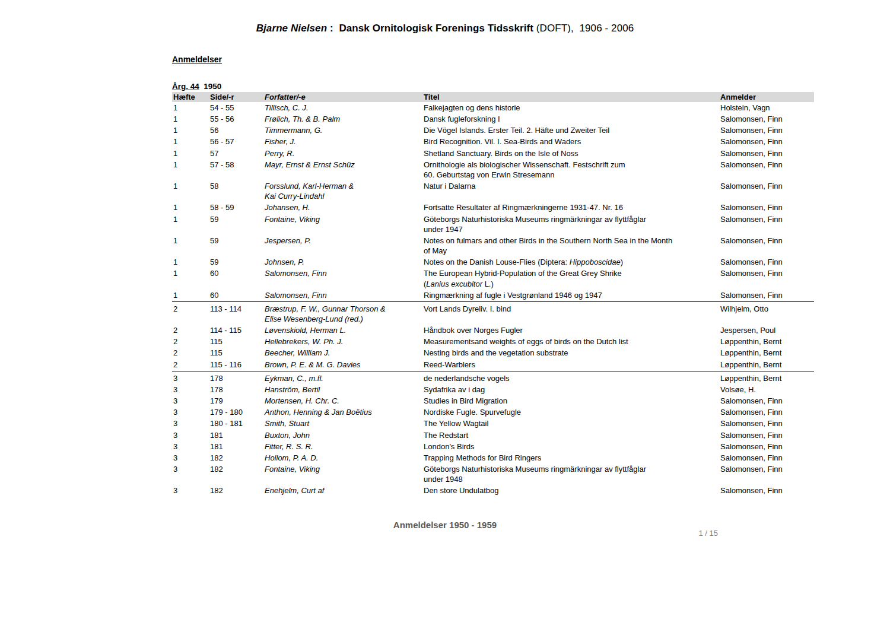Bjarne Nielsen : Dansk Ornitologisk Forenings Tidsskrift (DOFT), 1906 - 2006
Anmeldelser
Årg. 44 1950
| Hæfte | Side/-r | Forfatter/-e | Titel | Anmelder |
| --- | --- | --- | --- | --- |
| 1 | 54 - 55 | Tillisch, C. J. | Falkejagten og dens historie | Holstein, Vagn |
| 1 | 55 - 56 | Frølich, Th. & B. Palm | Dansk fugleforskning I | Salomonsen, Finn |
| 1 | 56 | Timmermann, G. | Die Vögel Islands. Erster Teil. 2. Häfte und Zweiter Teil | Salomonsen, Finn |
| 1 | 56 - 57 | Fisher, J. | Bird Recognition. Vil. I. Sea-Birds and Waders | Salomonsen, Finn |
| 1 | 57 | Perry, R. | Shetland Sanctuary. Birds on the Isle of Noss | Salomonsen, Finn |
| 1 | 57 - 58 | Mayr, Ernst & Ernst Schüz | Ornithologie als biologischer Wissenschaft. Festschrift zum 60. Geburtstag von Erwin Stresemann | Salomonsen, Finn |
| 1 | 58 | Forsslund, Karl-Herman & Kai Curry-Lindahl | Natur i Dalarna | Salomonsen, Finn |
| 1 | 58 - 59 | Johansen, H. | Fortsatte Resultater af Ringmærkningerne 1931-47. Nr. 16 | Salomonsen, Finn |
| 1 | 59 | Fontaine, Viking | Göteborgs Naturhistoriska Museums ringmärkningar av flyttfåglar under 1947 | Salomonsen, Finn |
| 1 | 59 | Jespersen, P. | Notes on fulmars and other Birds in the Southern North Sea in the Month of May | Salomonsen, Finn |
| 1 | 59 | Johnsen, P. | Notes on the Danish Louse-Flies (Diptera: Hippoboscidae ) | Salomonsen, Finn |
| 1 | 60 | Salomonsen, Finn | The European Hybrid-Population of the Great Grey Shrike ( Lanius excubitor L.) | Salomonsen, Finn |
| 1 | 60 | Salomonsen, Finn | Ringmærkning af fugle i Vestgrønland 1946 og 1947 | Salomonsen, Finn |
| 2 | 113 - 114 | Bræstrup, F. W., Gunnar Thorson & Elise Wesenberg-Lund (red.) | Vort Lands Dyreliv. I. bind | Wilhjelm, Otto |
| 2 | 114 - 115 | Løvenskiold, Herman L. | Håndbok over Norges Fugler | Jespersen, Poul |
| 2 | 115 | Hellebrekers, W. Ph. J. | Measurementsand weights of eggs of birds on the Dutch list | Løppenthin, Bernt |
| 2 | 115 | Beecher, William J. | Nesting birds and the vegetation substrate | Løppenthin, Bernt |
| 2 | 115 - 116 | Brown, P. E. & M. G. Davies | Reed-Warblers | Løppenthin, Bernt |
| 3 | 178 | Eykman, C., m.fl. | de nederlandsche vogels | Løppenthin, Bernt |
| 3 | 178 | Hanström, Bertil | Sydafrika av i dag | Volsøe, H. |
| 3 | 179 | Mortensen, H. Chr. C. | Studies in Bird Migration | Salomonsen, Finn |
| 3 | 179 - 180 | Anthon, Henning & Jan Boëtius | Nordiske Fugle. Spurvefugle | Salomonsen, Finn |
| 3 | 180 - 181 | Smith, Stuart | The Yellow Wagtail | Salomonsen, Finn |
| 3 | 181 | Buxton, John | The Redstart | Salomonsen, Finn |
| 3 | 181 | Fitter, R. S. R. | London's Birds | Salomonsen, Finn |
| 3 | 182 | Hollom, P. A. D. | Trapping Methods for Bird Ringers | Salomonsen, Finn |
| 3 | 182 | Fontaine, Viking | Göteborgs Naturhistoriska Museums ringmärkningar av flyttfåglar under 1948 | Salomonsen, Finn |
| 3 | 182 | Enehjelm, Curt af | Den store Undulatbog | Salomonsen, Finn |
Anmeldelser 1950 - 1959
1 / 15